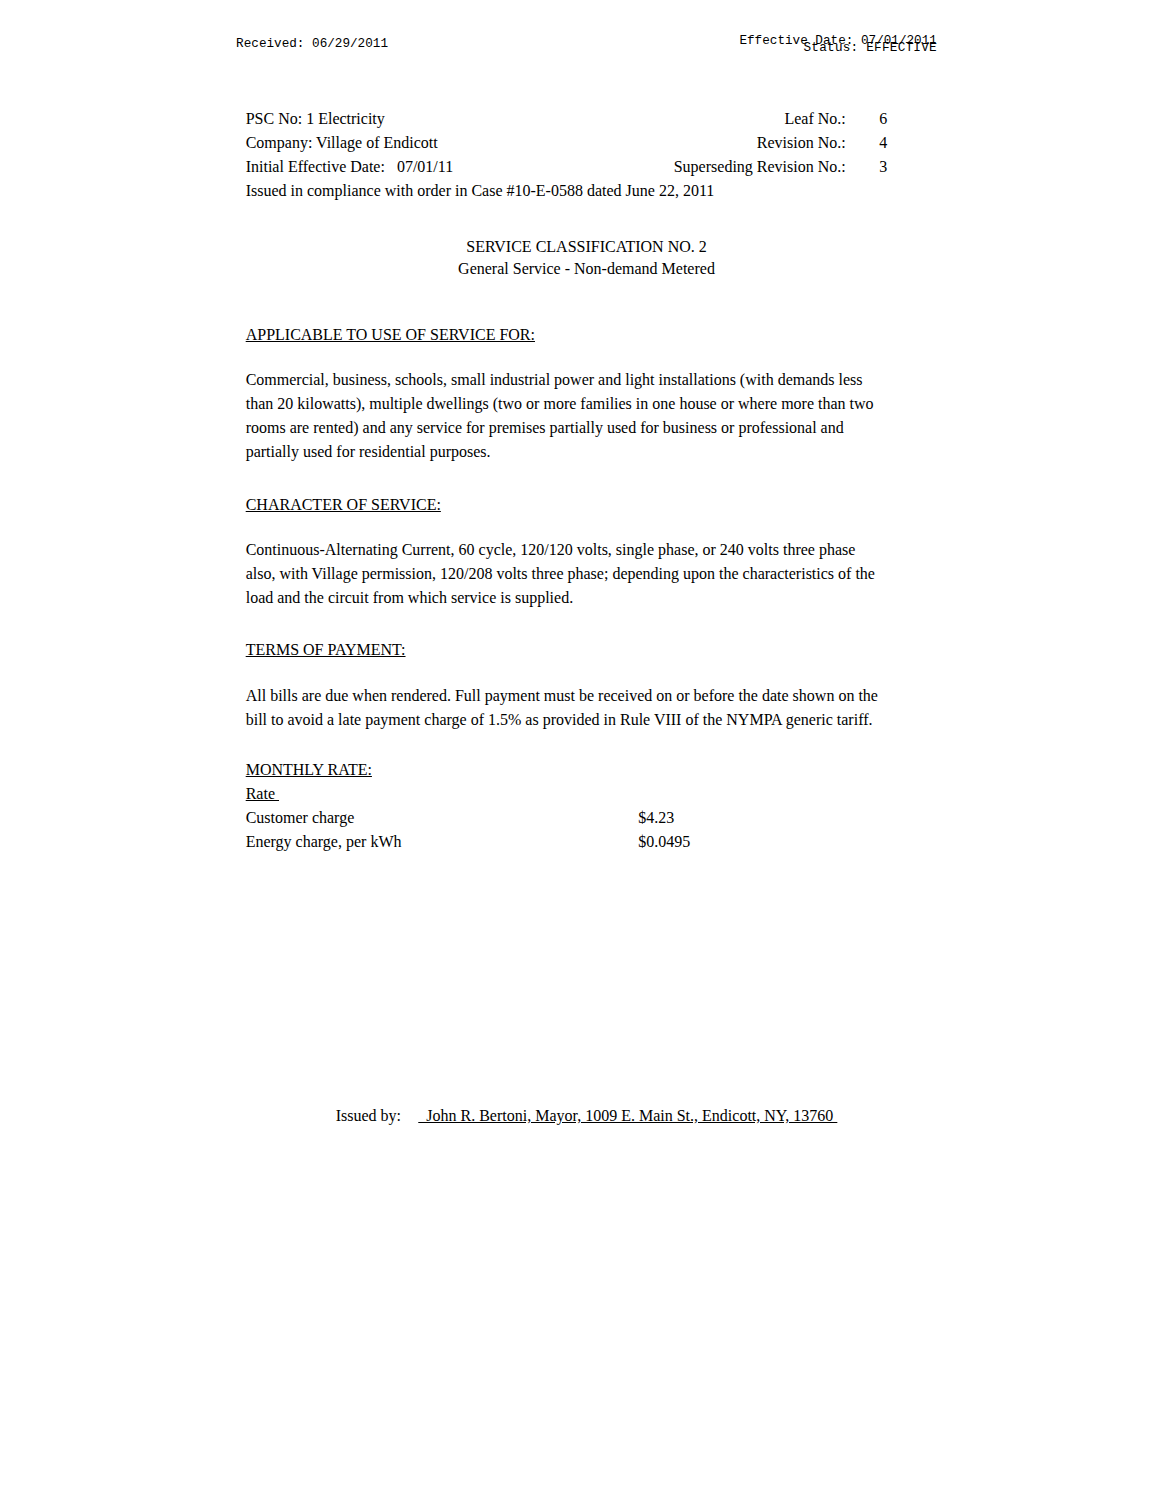Received: 06/29/2011
Effective Date: 07/01/2011 Status: EFFECTIVE
| PSC No: 1 Electricity | Leaf No.: | 6 |
| Company: Village of Endicott | Revision No.: | 4 |
| Initial Effective Date: 07/01/11 | Superseding Revision No.: | 3 |
Issued in compliance with order in Case #10-E-0588 dated June 22, 2011
SERVICE CLASSIFICATION NO. 2
General Service - Non-demand Metered
APPLICABLE TO USE OF SERVICE FOR:
Commercial, business, schools, small industrial power and light installations (with demands less than 20 kilowatts), multiple dwellings (two or more families in one house or where more than two rooms are rented) and any service for premises partially used for business or professional and partially used for residential purposes.
CHARACTER OF SERVICE:
Continuous-Alternating Current, 60 cycle, 120/120 volts, single phase, or 240 volts three phase also, with Village permission, 120/208 volts three phase; depending upon the characteristics of the load and the circuit from which service is supplied.
TERMS OF PAYMENT:
All bills are due when rendered. Full payment must be received on or before the date shown on the bill to avoid a late payment charge of 1.5% as provided in Rule VIII of the NYMPA generic tariff.
MONTHLY RATE:
Rate
| Customer charge | $4.23 |
| Energy charge, per kWh | $0.0495 |
Issued by: John R. Bertoni, Mayor, 1009 E. Main St., Endicott, NY, 13760